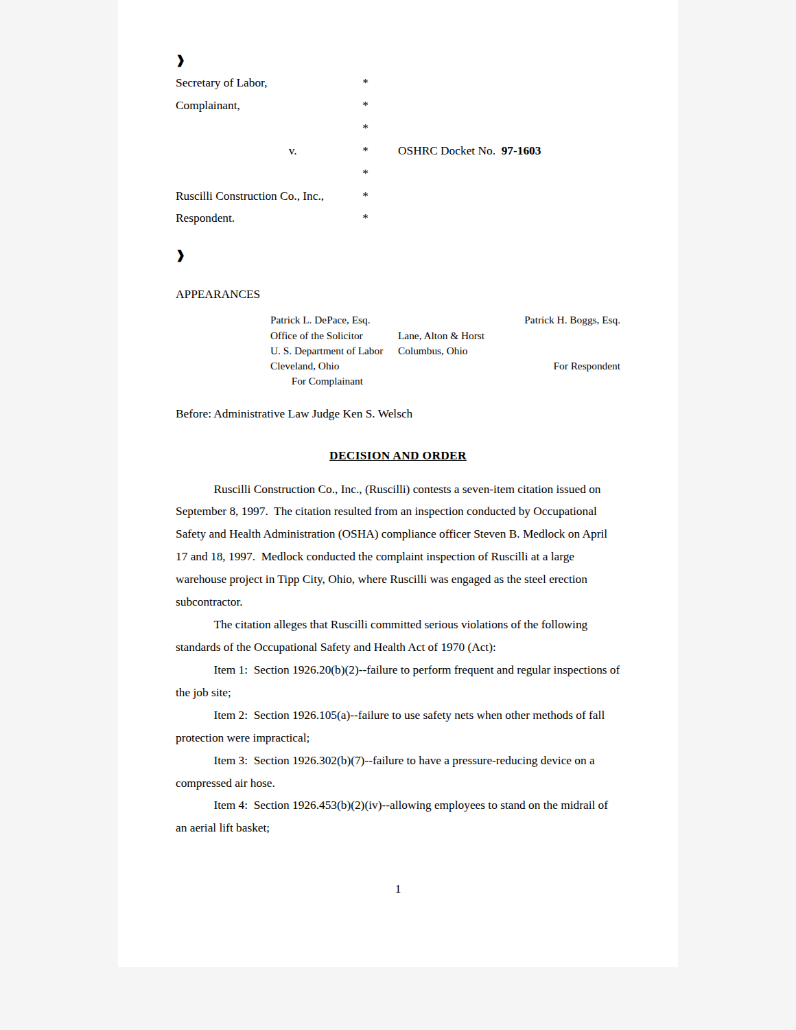❱
| Secretary of Labor, | * | |
| Complainant, | * | |
| | * | |
| v. | * | OSHRC Docket No. 97-1603 |
| | * | |
| Ruscilli Construction Co., Inc., | * | |
| Respondent. | * | |
❱
APPEARANCES
| Patrick L. DePace, Esq. | Patrick H. Boggs, Esq. |
| Office of the Solicitor | Lane, Alton & Horst |
| U. S. Department of Labor | Columbus, Ohio |
| Cleveland, Ohio | For Respondent |
| For Complainant | |
Before: Administrative Law Judge Ken S. Welsch
DECISION AND ORDER
Ruscilli Construction Co., Inc., (Ruscilli) contests a seven-item citation issued on September 8, 1997. The citation resulted from an inspection conducted by Occupational Safety and Health Administration (OSHA) compliance officer Steven B. Medlock on April 17 and 18, 1997. Medlock conducted the complaint inspection of Ruscilli at a large warehouse project in Tipp City, Ohio, where Ruscilli was engaged as the steel erection subcontractor.
The citation alleges that Ruscilli committed serious violations of the following standards of the Occupational Safety and Health Act of 1970 (Act):
Item 1: Section 1926.20(b)(2)--failure to perform frequent and regular inspections of the job site;
Item 2: Section 1926.105(a)--failure to use safety nets when other methods of fall protection were impractical;
Item 3: Section 1926.302(b)(7)--failure to have a pressure-reducing device on a compressed air hose.
Item 4: Section 1926.453(b)(2)(iv)--allowing employees to stand on the midrail of an aerial lift basket;
1